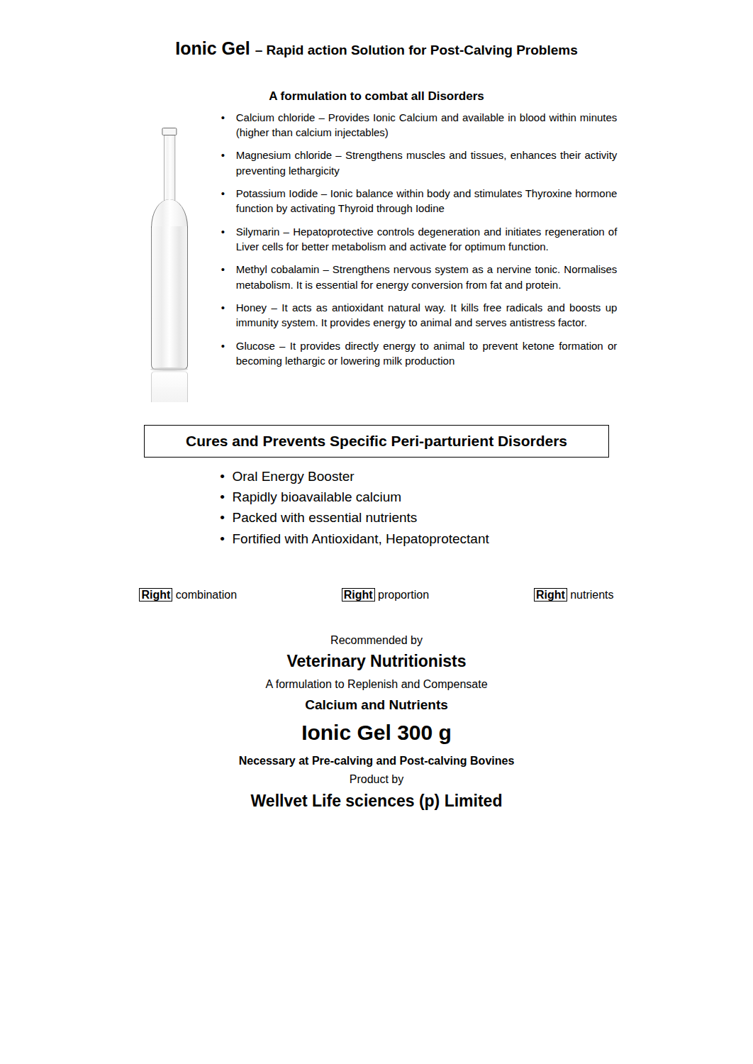Ionic Gel – Rapid action Solution for Post-Calving Problems
A formulation to combat all Disorders
Calcium chloride – Provides Ionic Calcium and available in blood within minutes (higher than calcium injectables)
Magnesium chloride – Strengthens muscles and tissues, enhances their activity preventing lethargicity
Potassium Iodide – Ionic balance within body and stimulates Thyroxine hormone function by activating Thyroid through Iodine
Silymarin – Hepatoprotective controls degeneration and initiates regeneration of Liver cells for better metabolism and activate for optimum function.
Methyl cobalamin – Strengthens nervous system as a nervine tonic. Normalises metabolism. It is essential for energy conversion from fat and protein.
Honey – It acts as antioxidant natural way. It kills free radicals and boosts up immunity system. It provides energy to animal and serves antistress factor.
Glucose – It provides directly energy to animal to prevent ketone formation or becoming lethargic or lowering milk production
Cures and Prevents Specific Peri-parturient Disorders
Oral Energy Booster
Rapidly bioavailable calcium
Packed with essential nutrients
Fortified with Antioxidant, Hepatoprotectant
Right combination
Right proportion
Right nutrients
Recommended by
Veterinary Nutritionists
A formulation to Replenish and Compensate
Calcium and Nutrients
Ionic Gel 300 g
Necessary at Pre-calving and Post-calving Bovines
Product by
Wellvet Life sciences (p) Limited